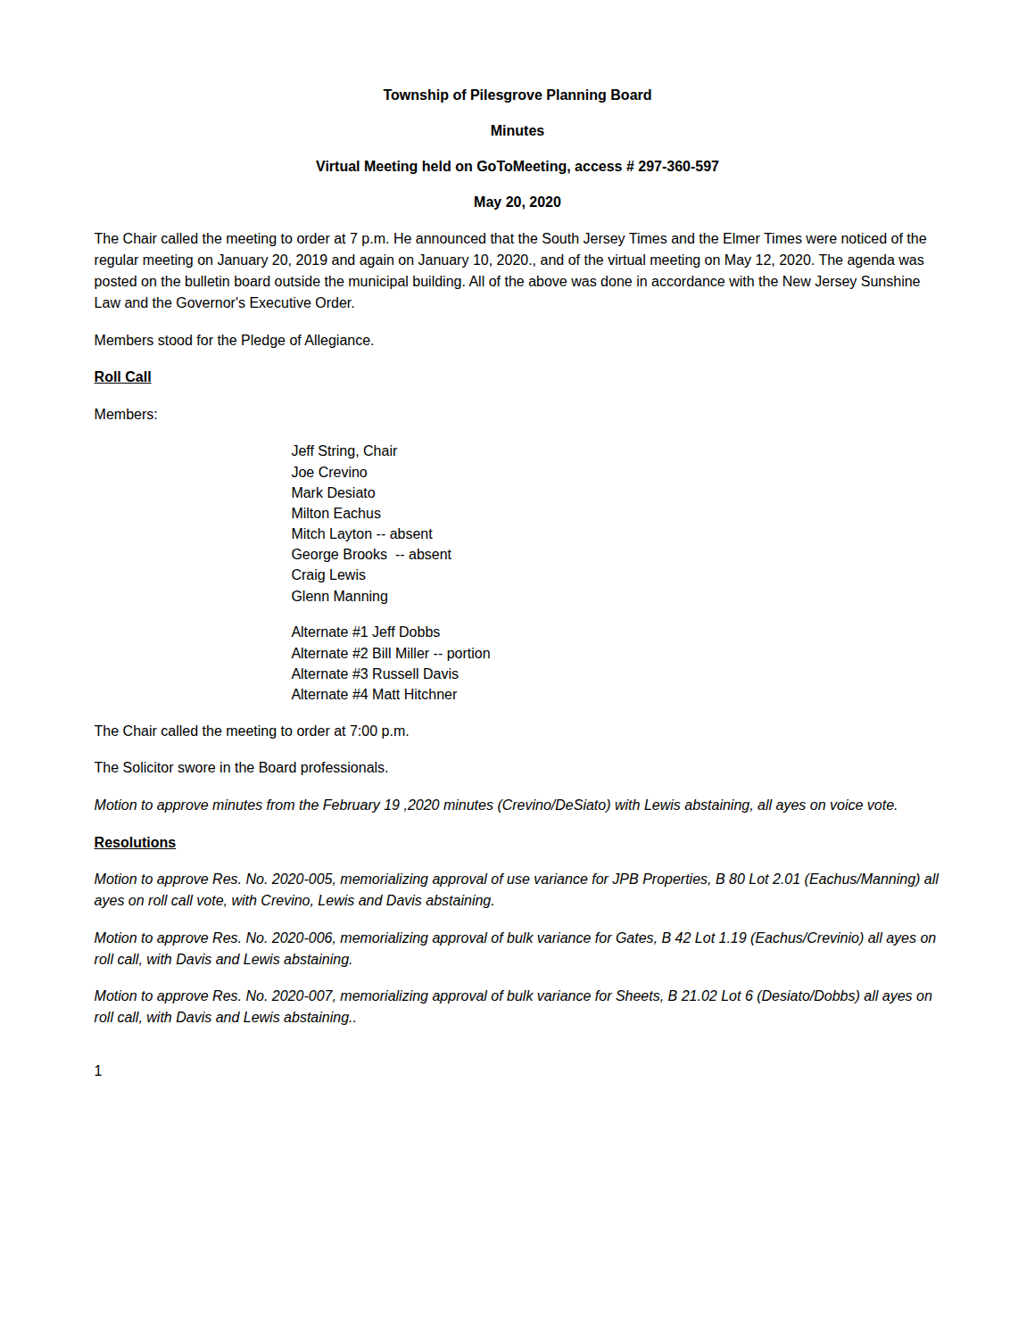Township of Pilesgrove Planning Board
Minutes
Virtual Meeting held on GoToMeeting, access # 297-360-597
May 20, 2020
The Chair called the meeting to order at 7 p.m. He announced that the South Jersey Times and the Elmer Times were noticed of the regular meeting on January 20, 2019 and again on January 10, 2020., and of the virtual meeting on May 12, 2020. The agenda was posted on the bulletin board outside the municipal building. All of the above was done in accordance with the New Jersey Sunshine Law and the Governor's Executive Order.
Members stood for the Pledge of Allegiance.
Roll Call
Members:
Jeff String, Chair
Joe Crevino
Mark Desiato
Milton Eachus
Mitch Layton -- absent
George Brooks -- absent
Craig Lewis
Glenn Manning
Alternate #1 Jeff Dobbs
Alternate #2 Bill Miller -- portion
Alternate #3 Russell Davis
Alternate #4 Matt Hitchner
The Chair called the meeting to order at 7:00 p.m.
The Solicitor swore in the Board professionals.
Motion to approve minutes from the February 19 ,2020 minutes (Crevino/DeSiato) with Lewis abstaining, all ayes on voice vote.
Resolutions
Motion to approve Res. No. 2020-005, memorializing approval of use variance for JPB Properties, B 80 Lot 2.01 (Eachus/Manning) all ayes on roll call vote, with Crevino, Lewis and Davis abstaining.
Motion to approve Res. No. 2020-006, memorializing approval of bulk variance for Gates, B 42 Lot 1.19 (Eachus/Crevinio) all ayes on roll call, with Davis and Lewis abstaining.
Motion to approve Res. No. 2020-007, memorializing approval of bulk variance for Sheets, B 21.02 Lot 6 (Desiato/Dobbs) all ayes on roll call, with Davis and Lewis abstaining..
1